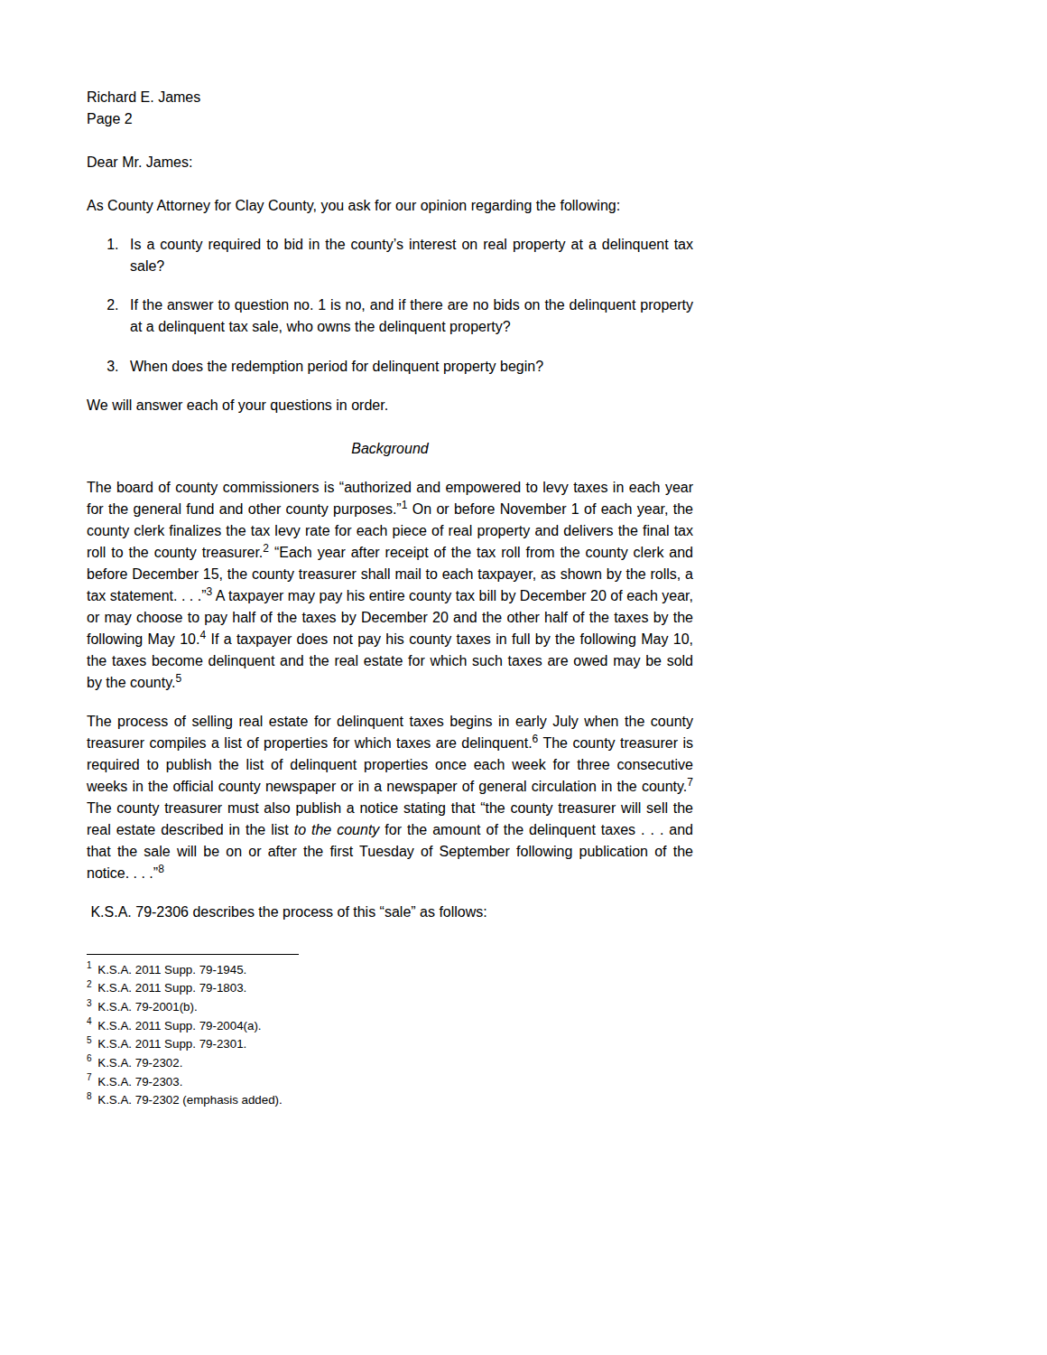Richard E. James
Page 2
Dear Mr. James:
As County Attorney for Clay County, you ask for our opinion regarding the following:
Is a county required to bid in the county’s interest on real property at a delinquent tax sale?
If the answer to question no. 1 is no, and if there are no bids on the delinquent property at a delinquent tax sale, who owns the delinquent property?
When does the redemption period for delinquent property begin?
We will answer each of your questions in order.
Background
The board of county commissioners is “authorized and empowered to levy taxes in each year for the general fund and other county purposes.”1 On or before November 1 of each year, the county clerk finalizes the tax levy rate for each piece of real property and delivers the final tax roll to the county treasurer.2 “Each year after receipt of the tax roll from the county clerk and before December 15, the county treasurer shall mail to each taxpayer, as shown by the rolls, a tax statement. . . .”3 A taxpayer may pay his entire county tax bill by December 20 of each year, or may choose to pay half of the taxes by December 20 and the other half of the taxes by the following May 10.4 If a taxpayer does not pay his county taxes in full by the following May 10, the taxes become delinquent and the real estate for which such taxes are owed may be sold by the county.5
The process of selling real estate for delinquent taxes begins in early July when the county treasurer compiles a list of properties for which taxes are delinquent.6 The county treasurer is required to publish the list of delinquent properties once each week for three consecutive weeks in the official county newspaper or in a newspaper of general circulation in the county.7 The county treasurer must also publish a notice stating that “the county treasurer will sell the real estate described in the list to the county for the amount of the delinquent taxes . . . and that the sale will be on or after the first Tuesday of September following publication of the notice. . . .”8
K.S.A. 79-2306 describes the process of this “sale” as follows:
1 K.S.A. 2011 Supp. 79-1945.
2 K.S.A. 2011 Supp. 79-1803.
3 K.S.A. 79-2001(b).
4 K.S.A. 2011 Supp. 79-2004(a).
5 K.S.A. 2011 Supp. 79-2301.
6 K.S.A. 79-2302.
7 K.S.A. 79-2303.
8 K.S.A. 79-2302 (emphasis added).